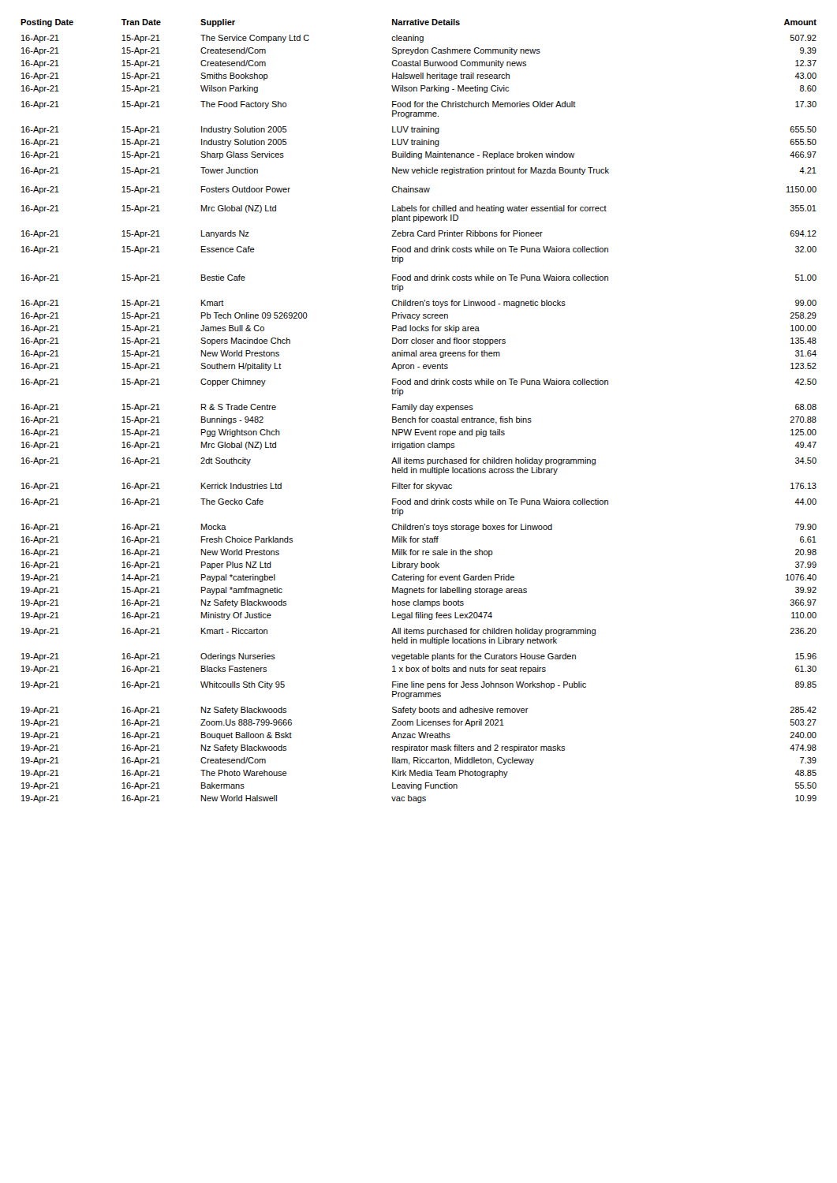| Posting Date | Tran Date | Supplier | Narrative Details | Amount |
| --- | --- | --- | --- | --- |
| 16-Apr-21 | 15-Apr-21 | The Service Company Ltd C | cleaning | 507.92 |
| 16-Apr-21 | 15-Apr-21 | Createsend/Com | Spreydon Cashmere Community news | 9.39 |
| 16-Apr-21 | 15-Apr-21 | Createsend/Com | Coastal Burwood Community news | 12.37 |
| 16-Apr-21 | 15-Apr-21 | Smiths Bookshop | Halswell heritage trail research | 43.00 |
| 16-Apr-21 | 15-Apr-21 | Wilson Parking | Wilson Parking - Meeting Civic | 8.60 |
| 16-Apr-21 | 15-Apr-21 | The Food Factory Sho | Food for the Christchurch Memories Older Adult Programme. | 17.30 |
| 16-Apr-21 | 15-Apr-21 | Industry Solution 2005 | LUV training | 655.50 |
| 16-Apr-21 | 15-Apr-21 | Industry Solution 2005 | LUV training | 655.50 |
| 16-Apr-21 | 15-Apr-21 | Sharp Glass Services | Building Maintenance - Replace broken window | 466.97 |
| 16-Apr-21 | 15-Apr-21 | Tower Junction | New vehicle registration printout for Mazda Bounty Truck | 4.21 |
| 16-Apr-21 | 15-Apr-21 | Fosters Outdoor Power | Chainsaw | 1150.00 |
| 16-Apr-21 | 15-Apr-21 | Mrc Global (NZ) Ltd | Labels for chilled and heating water essential for correct plant pipework ID | 355.01 |
| 16-Apr-21 | 15-Apr-21 | Lanyards Nz | Zebra Card Printer Ribbons for Pioneer | 694.12 |
| 16-Apr-21 | 15-Apr-21 | Essence Cafe | Food and drink costs while on Te Puna Waiora collection trip | 32.00 |
| 16-Apr-21 | 15-Apr-21 | Bestie Cafe | Food and drink costs while on Te Puna Waiora collection trip | 51.00 |
| 16-Apr-21 | 15-Apr-21 | Kmart | Children's toys for Linwood - magnetic blocks | 99.00 |
| 16-Apr-21 | 15-Apr-21 | Pb Tech Online 09 5269200 | Privacy screen | 258.29 |
| 16-Apr-21 | 15-Apr-21 | James Bull & Co | Pad locks for skip area | 100.00 |
| 16-Apr-21 | 15-Apr-21 | Sopers Macindoe Chch | Dorr closer and floor stoppers | 135.48 |
| 16-Apr-21 | 15-Apr-21 | New World Prestons | animal area greens for them | 31.64 |
| 16-Apr-21 | 15-Apr-21 | Southern H/pitality Lt | Apron - events | 123.52 |
| 16-Apr-21 | 15-Apr-21 | Copper Chimney | Food and drink costs while on Te Puna Waiora collection trip | 42.50 |
| 16-Apr-21 | 15-Apr-21 | R & S Trade Centre | Family day expenses | 68.08 |
| 16-Apr-21 | 15-Apr-21 | Bunnings - 9482 | Bench for coastal entrance, fish bins | 270.88 |
| 16-Apr-21 | 15-Apr-21 | Pgg Wrightson Chch | NPW Event rope and pig tails | 125.00 |
| 16-Apr-21 | 16-Apr-21 | Mrc Global (NZ) Ltd | irrigation clamps | 49.47 |
| 16-Apr-21 | 16-Apr-21 | 2dt Southcity | All items purchased for children holiday programming held in multiple locations across the Library | 34.50 |
| 16-Apr-21 | 16-Apr-21 | Kerrick Industries Ltd | Filter for skyvac | 176.13 |
| 16-Apr-21 | 16-Apr-21 | The Gecko Cafe | Food and drink costs while on Te Puna Waiora collection trip | 44.00 |
| 16-Apr-21 | 16-Apr-21 | Mocka | Children's toys storage boxes for Linwood | 79.90 |
| 16-Apr-21 | 16-Apr-21 | Fresh Choice Parklands | Milk for staff | 6.61 |
| 16-Apr-21 | 16-Apr-21 | New World Prestons | Milk for re sale in the shop | 20.98 |
| 16-Apr-21 | 16-Apr-21 | Paper Plus NZ Ltd | Library book | 37.99 |
| 19-Apr-21 | 14-Apr-21 | Paypal *cateringbel | Catering for event Garden Pride | 1076.40 |
| 19-Apr-21 | 15-Apr-21 | Paypal *amfmagnetic | Magnets for labelling storage areas | 39.92 |
| 19-Apr-21 | 16-Apr-21 | Nz Safety Blackwoods | hose clamps boots | 366.97 |
| 19-Apr-21 | 16-Apr-21 | Ministry Of Justice | Legal filing fees Lex20474 | 110.00 |
| 19-Apr-21 | 16-Apr-21 | Kmart - Riccarton | All items purchased for children holiday programming held in multiple locations in Library network | 236.20 |
| 19-Apr-21 | 16-Apr-21 | Oderings Nurseries | vegetable plants for the Curators House Garden | 15.96 |
| 19-Apr-21 | 16-Apr-21 | Blacks Fasteners | 1 x box of bolts and nuts for seat repairs | 61.30 |
| 19-Apr-21 | 16-Apr-21 | Whitcoulls Sth City 95 | Fine line pens for Jess Johnson Workshop - Public Programmes | 89.85 |
| 19-Apr-21 | 16-Apr-21 | Nz Safety Blackwoods | Safety boots and adhesive remover | 285.42 |
| 19-Apr-21 | 16-Apr-21 | Zoom.Us 888-799-9666 | Zoom Licenses for April 2021 | 503.27 |
| 19-Apr-21 | 16-Apr-21 | Bouquet Balloon & Bskt | Anzac Wreaths | 240.00 |
| 19-Apr-21 | 16-Apr-21 | Nz Safety Blackwoods | respirator mask filters and 2 respirator masks | 474.98 |
| 19-Apr-21 | 16-Apr-21 | Createsend/Com | Ilam, Riccarton, Middleton, Cycleway | 7.39 |
| 19-Apr-21 | 16-Apr-21 | The Photo Warehouse | Kirk Media Team Photography | 48.85 |
| 19-Apr-21 | 16-Apr-21 | Bakermans | Leaving Function | 55.50 |
| 19-Apr-21 | 16-Apr-21 | New World Halswell | vac bags | 10.99 |